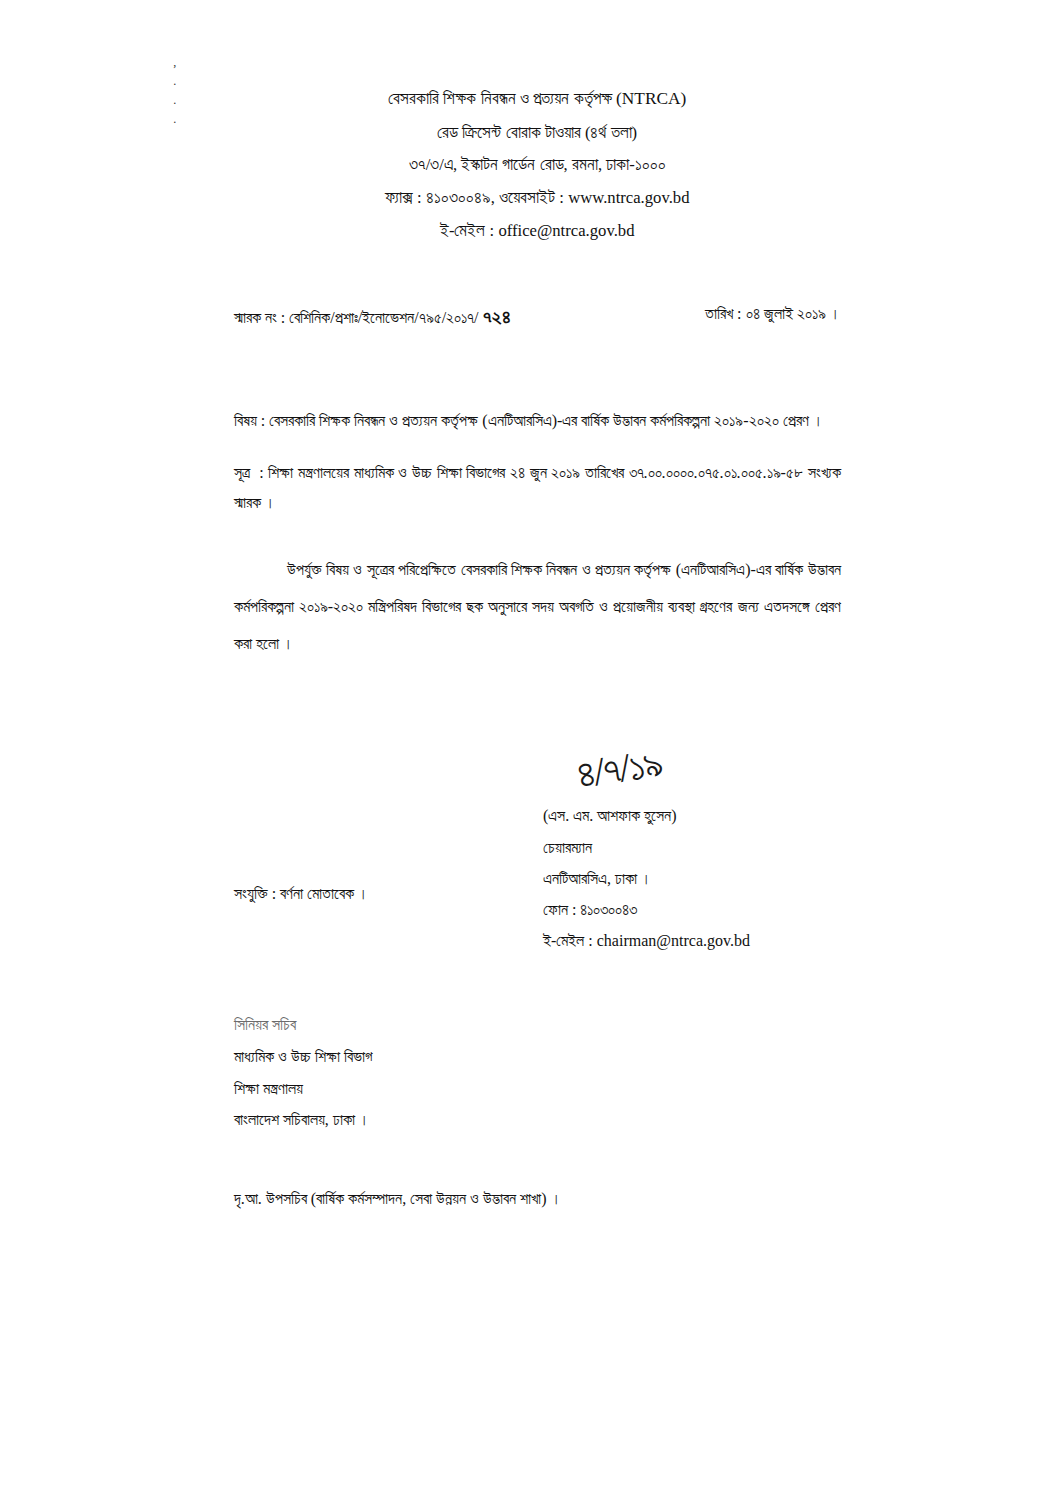, . . .
বেসরকারি শিক্ষক নিবন্ধন ও প্রত্যয়ন কর্তৃপক্ষ (NTRCA)
রেড ক্রিসেন্ট বোরাক টাওয়ার (৪র্থ তলা)
৩৭/৩/এ, ইস্কাটন গার্ডেন রোড, রমনা, ঢাকা-১০০০
ফ্যাক্স : ৪১০৩০০৪৯, ওয়েবসাইট : www.ntrca.gov.bd
ই-মেইল : office@ntrca.gov.bd
স্মারক নং : বেশিনিক/প্রশাঃ/ইনোভেশন/৭৯৫/২০১৭/ ৭২৪
তারিখ : ০৪ জুলাই ২০১৯ ।
বিষয় : বেসরকারি শিক্ষক নিবন্ধন ও প্রত্যয়ন কর্তৃপক্ষ (এনটিআরসিএ)-এর বার্ষিক উদ্ভাবন কর্মপরিকল্পনা ২০১৯-২০২০ প্রেরণ ।
সূত্র : শিক্ষা মন্ত্রণালয়ের মাধ্যমিক ও উচ্চ শিক্ষা বিভাগের ২৪ জুন ২০১৯ তারিখের ৩৭.০০.০০০০.০৭৫.০১.০০৫.১৯-৫৮ সংখ্যক স্মারক ।
উপর্যুক্ত বিষয় ও সূত্রের পরিপ্রেক্ষিতে বেসরকারি শিক্ষক নিবন্ধন ও প্রত্যয়ন কর্তৃপক্ষ (এনটিআরসিএ)-এর বার্ষিক উদ্ভাবন কর্মপরিকল্পনা ২০১৯-২০২০ মন্ত্রিপরিষদ বিভাগের ছক অনুসারে সদয় অবগতি ও প্রয়োজনীয় ব্যবস্থা গ্রহণের জন্য এতদসঙ্গে প্রেরণ করা হলো ।
সংযুক্তি : বর্ণনা মোতাবেক ।
৪/৭/১৯
(এস. এম. আশফাক হুসেন)
চেয়ারম্যান
এনটিআরসিএ, ঢাকা ।
ফোন : ৪১০৩০০৪৩
ই-মেইল : chairman@ntrca.gov.bd
সিনিয়র সচিব
মাধ্যমিক ও উচ্চ শিক্ষা বিভাগ
শিক্ষা মন্ত্রণালয়
বাংলাদেশ সচিবালয়, ঢাকা ।
দৃ.আ. উপসচিব (বার্ষিক কর্মসম্পাদন, সেবা উন্নয়ন ও উদ্ভাবন শাখা) ।